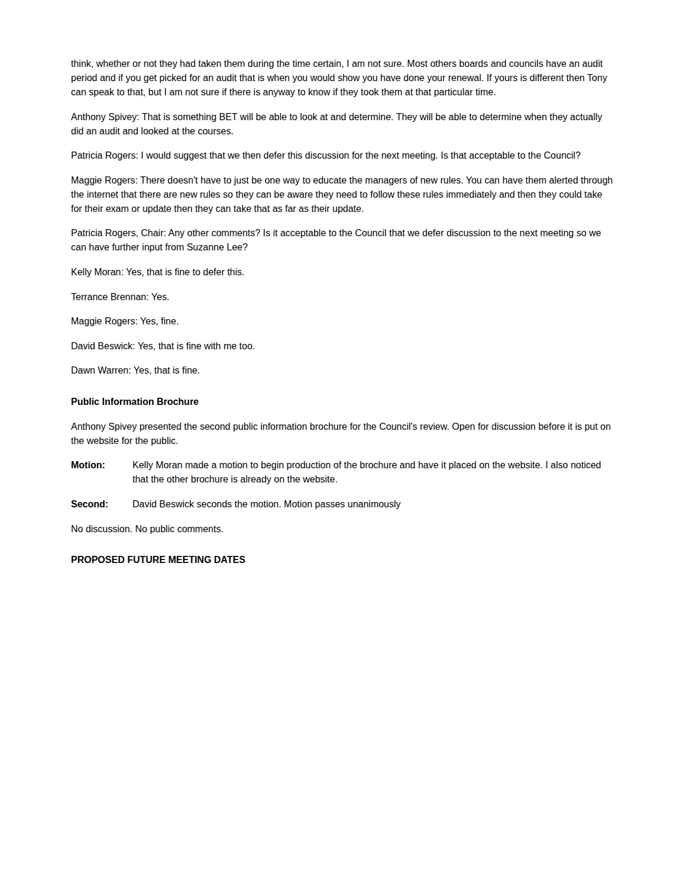think, whether or not they had taken them during the time certain, I am not sure. Most others boards and councils have an audit period and if you get picked for an audit that is when you would show you have done your renewal. If yours is different then Tony can speak to that, but I am not sure if there is anyway to know if they took them at that particular time.
Anthony Spivey: That is something BET will be able to look at and determine. They will be able to determine when they actually did an audit and looked at the courses.
Patricia Rogers: I would suggest that we then defer this discussion for the next meeting. Is that acceptable to the Council?
Maggie Rogers: There doesn't have to just be one way to educate the managers of new rules. You can have them alerted through the internet that there are new rules so they can be aware they need to follow these rules immediately and then they could take for their exam or update then they can take that as far as their update.
Patricia Rogers, Chair: Any other comments? Is it acceptable to the Council that we defer discussion to the next meeting so we can have further input from Suzanne Lee?
Kelly Moran: Yes, that is fine to defer this.
Terrance Brennan: Yes.
Maggie Rogers: Yes, fine.
David Beswick: Yes, that is fine with me too.
Dawn Warren: Yes, that is fine.
Public Information Brochure
Anthony Spivey presented the second public information brochure for the Council's review. Open for discussion before it is put on the website for the public.
Motion:
Kelly Moran made a motion to begin production of the brochure and have it placed on the website. I also noticed that the other brochure is already on the website.
Second:
David Beswick seconds the motion. Motion passes unanimously
No discussion. No public comments.
PROPOSED FUTURE MEETING DATES